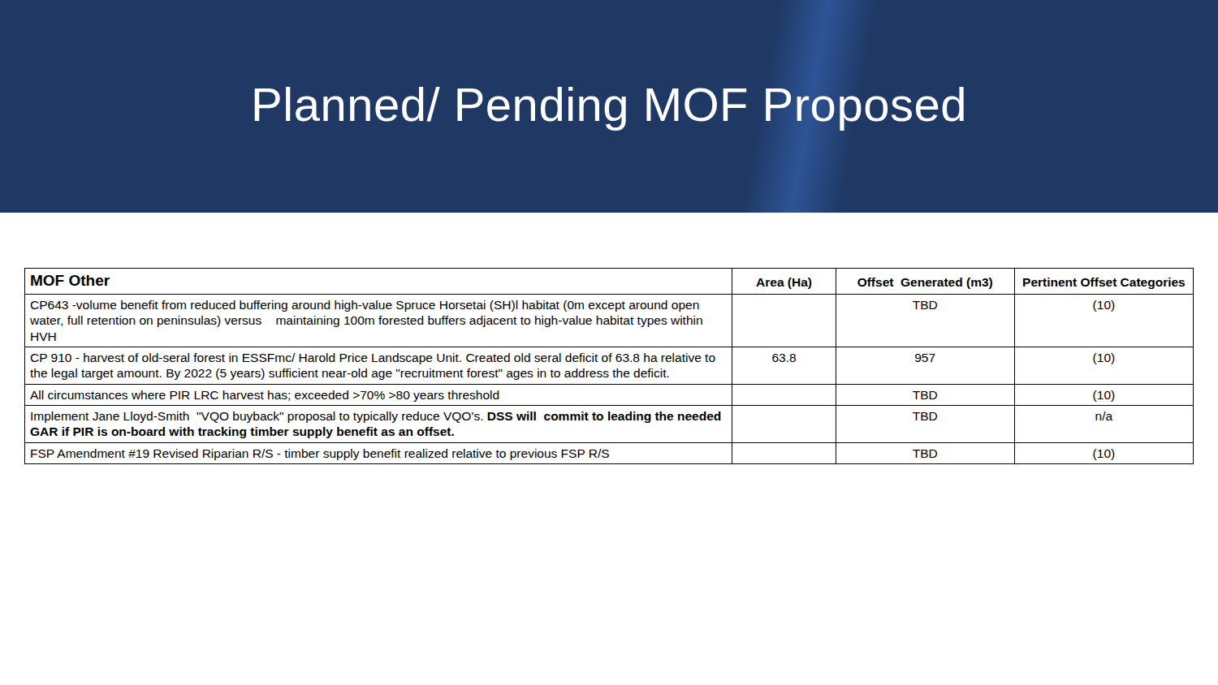Planned/ Pending MOF Proposed
| MOF Other | Area (Ha) | Offset Generated (m3) | Pertinent Offset Categories |
| --- | --- | --- | --- |
| CP643 -volume benefit from reduced buffering around high-value Spruce Horsetai (SH)l habitat (0m except around open water, full retention on peninsulas) versus maintaining 100m forested buffers adjacent to high-value habitat types within HVH | | TBD | (10) |
| CP 910 - harvest of old-seral forest in ESSFmc/ Harold Price Landscape Unit. Created old seral deficit of 63.8 ha relative to the legal target amount. By 2022 (5 years) sufficient near-old age "recruitment forest" ages in to address the deficit. | 63.8 | 957 | (10) |
| All circumstances where PIR LRC harvest has; exceeded >70% >80 years threshold | | TBD | (10) |
| Implement Jane Lloyd-Smith "VQO buyback" proposal to typically reduce VQO's. DSS will commit to leading the needed GAR if PIR is on-board with tracking timber supply benefit as an offset. | | TBD | n/a |
| FSP Amendment #19 Revised Riparian R/S - timber supply benefit realized relative to previous FSP R/S | | TBD | (10) |